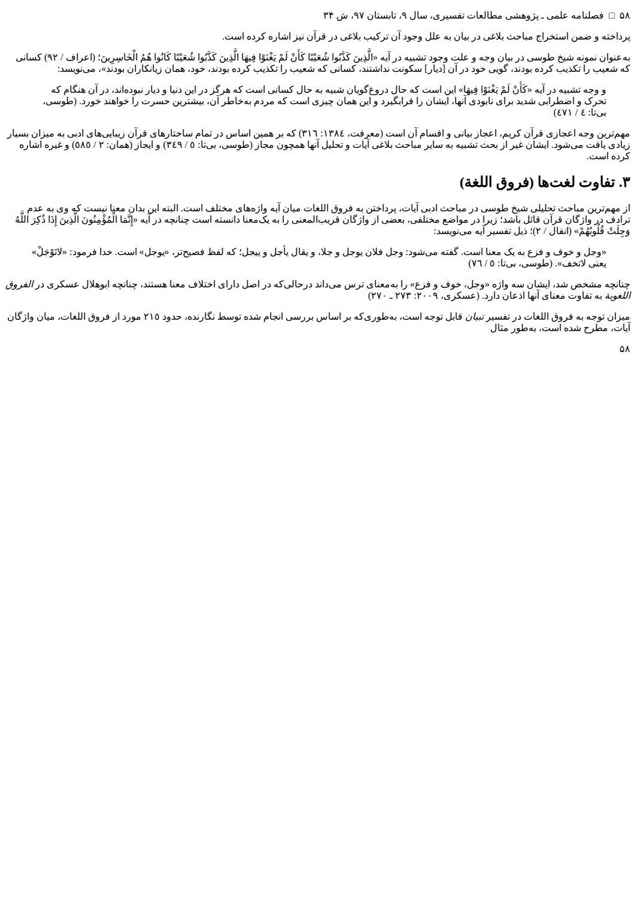۵۸ □ فصلنامه علمی ـ پژوهشی مطالعات تفسیری، سال ۹، تابستان ۹۷، ش ۳۴
پرداخته و ضمن استخراج مباحث بلاغی در بیان به علل وجود آن ترکیب بلاغی در قرآن نیز اشاره کرده است.
به‌عنوان نمونه شیخ طوسی در بیان وجه و علت وجود تشبیه در آیه «الَّذِینَ کَذَّبُوا شُعَیْبًا کَأَنْ لَمْ یَغْنَوْا فِیهَا الَّذِینَ کَذَّبُوا شُعَیْبًا کَانُوا هُمُ الْخَاسِرِینَ؛ (اعراف / ۹۲) کسانی که شعیب را تکذیب کرده بودند، گویی خود در آن [دیار] سکونت نداشتند، کسانی که شعیب را تکذیب کرده بودند، خود، همان زیانکاران بودند»، می‌نویسد:
و وجه تشبیه در آیه «کَأَنْ لَمْ یَغْنَوْا فِیهَا» این است که حال دروغ‌گویان شبیه به حال کسانی است که هرگز در این دنیا و دیار نبوده‌اند، در آن هنگام که تحرک و اضطرابی شدید برای نابودی آنها، ایشان را فرابگیرد و این همان چیزی است که مردم به‌خاطر آن، بیشترین حسرت را خواهند خورد. (طوسی، بی‌تا: ٤ / ٤٧١)
مهم‌ترین وجه اعجازی قرآن کریم، اعجاز بیانی و اقسام آن است (معرفت، ١٣٨٤: ٣١٦) که بر همین اساس در تمام ساختارهای قرآن زیبایی‌های ادبی به میزان بسیار زیادی یافت می‌شود. ایشان غیر از بحث تشبیه به سایر مباحث بلاغی آیات و تحلیل آنها همچون مجاز (طوسی، بی‌تا: ٥ / ٣٤٩) و ایجاز (همان: ٢ / ٥٨٥) و غیره اشاره کرده است.
۳. تفاوت لغت‌ها (فروق اللغة)
از مهم‌ترین مباحث تحلیلی شیخ طوسی در مباحث ادبی آیات، پرداختن به فروق اللغات میان آیه واژه‌های مختلف است. البته این بدان معنا نیست که وی به عدم ترادف در واژگان قرآن قائل باشد؛ زیرا در مواضع مختلفی، بعضی از واژگان قریب‌المعنی را به یک‌معنا دانسته است چنانچه در آیه «إِنَّمَا الْمُؤْمِنُونَ الَّذِینَ إِذَا ذُکِرَ اللَّهُ وَجِلَتْ قُلُوبُهُمْ» (انفال / ٢)؛ ذیل تفسیر آیه می‌نویسد:
«وجل و خوف و فزع به یک معنا است. گفته می‌شود: وجل فلان یوجل و جلا، و یقال یأجل و ییجل؛ که لفظ فصیح‌تر، «یوجل» است. خدا فرمود: «لاتَوْجَلْ» یعنی لاتخف». (طوسی، بی‌تا: ٥ / ٧٦)
چنانچه مشخص شد، ایشان سه واژه «وجل، خوف و فزع» را به‌معنای ترس می‌داند درحالی‌که در اصل دارای اختلاف معنا هستند، چنانچه ابوهلال عسکری در الفروق اللغویة به تفاوت معنای آنها اذعان دارد. (عسکری، ٢٠٠٩: ٢٧٣ ـ ٢٧٠)
میزان توجه به فروق اللغات در تفسیر تبیان قابل توجه است، به‌طوری‌که بر اساس بررسی انجام شده توسط نگارنده، حدود ٢١٥ مورد از فروق اللغات، میان واژگان آیات، مطرح شده است، به‌طور مثال
۵۸